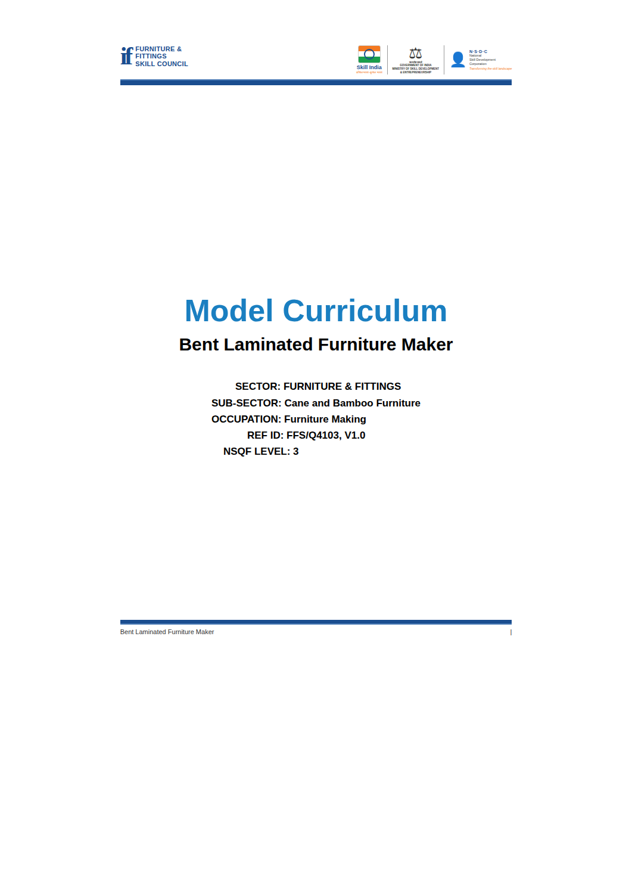if
FURNITURE &
FITTINGS
SKILL COUNCIL
Skill India
कौशल भारत-कुशल भारत
⚖
सत्यमेव जयते
GOVERNMENT OF INDIA
MINISTRY OF SKILL DEVELOPMENT
& ENTREPRENEURSHIP
👤
N·S·D·C
National
Skill Development
Corporation
Transforming the skill landscape
Model Curriculum
Bent Laminated Furniture Maker
SECTOR: FURNITURE & FITTINGS
SUB-SECTOR: Cane and Bamboo Furniture
OCCUPATION: Furniture Making
REF ID: FFS/Q4103, V1.0
NSQF LEVEL: 3
Bent Laminated Furniture Maker |